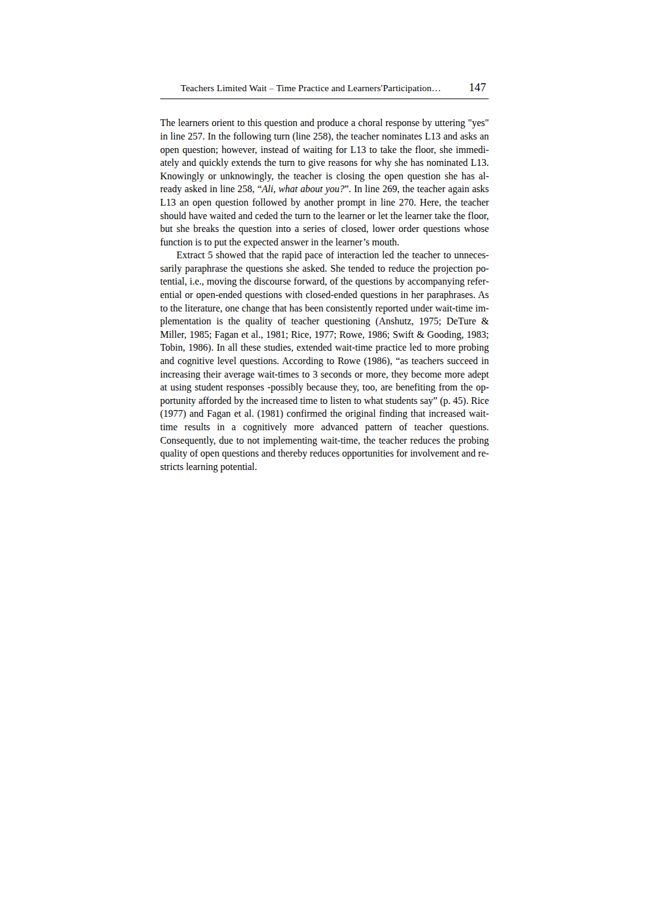Teachers Limited Wait – Time Practice and Learners′Participation… 147
The learners orient to this question and produce a choral response by uttering "yes" in line 257. In the following turn (line 258), the teacher nominates L13 and asks an open question; however, instead of waiting for L13 to take the floor, she immediately and quickly extends the turn to give reasons for why she has nominated L13. Knowingly or unknowingly, the teacher is closing the open question she has already asked in line 258, “Ali, what about you?”. In line 269, the teacher again asks L13 an open question followed by another prompt in line 270. Here, the teacher should have waited and ceded the turn to the learner or let the learner take the floor, but she breaks the question into a series of closed, lower order questions whose function is to put the expected answer in the learner’s mouth.
Extract 5 showed that the rapid pace of interaction led the teacher to unnecessarily paraphrase the questions she asked. She tended to reduce the projection potential, i.e., moving the discourse forward, of the questions by accompanying referential or open-ended questions with closed-ended questions in her paraphrases. As to the literature, one change that has been consistently reported under wait-time implementation is the quality of teacher questioning (Anshutz, 1975; DeTure & Miller, 1985; Fagan et al., 1981; Rice, 1977; Rowe, 1986; Swift & Gooding, 1983; Tobin, 1986). In all these studies, extended wait-time practice led to more probing and cognitive level questions. According to Rowe (1986), “as teachers succeed in increasing their average wait-times to 3 seconds or more, they become more adept at using student responses -possibly because they, too, are benefiting from the opportunity afforded by the increased time to listen to what students say” (p. 45). Rice (1977) and Fagan et al. (1981) confirmed the original finding that increased wait-time results in a cognitively more advanced pattern of teacher questions. Consequently, due to not implementing wait-time, the teacher reduces the probing quality of open questions and thereby reduces opportunities for involvement and restricts learning potential.